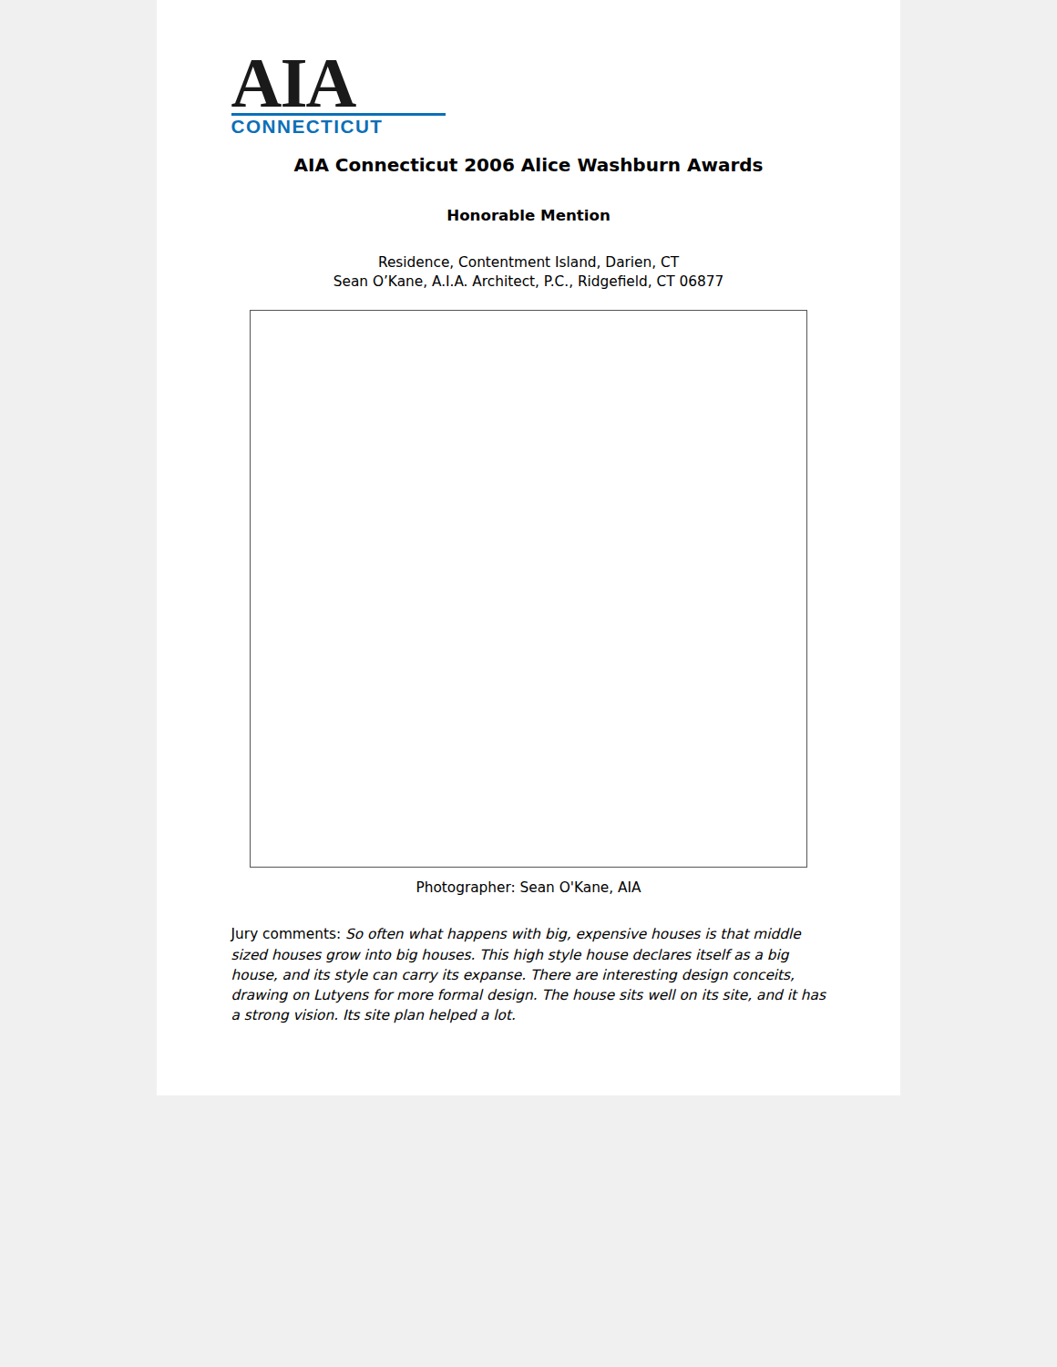AIA CONNECTICUT
AIA Connecticut 2006 Alice Washburn Awards
Honorable Mention
Residence, Contentment Island, Darien, CT
Sean O’Kane, A.I.A. Architect, P.C., Ridgefield, CT 06877
Photographer: Sean O'Kane, AIA
Jury comments: So often what happens with big, expensive houses is that middle sized houses grow into big houses. This high style house declares itself as a big house, and its style can carry its expanse. There are interesting design conceits, drawing on Lutyens for more formal design. The house sits well on its site, and it has a strong vision. Its site plan helped a lot.